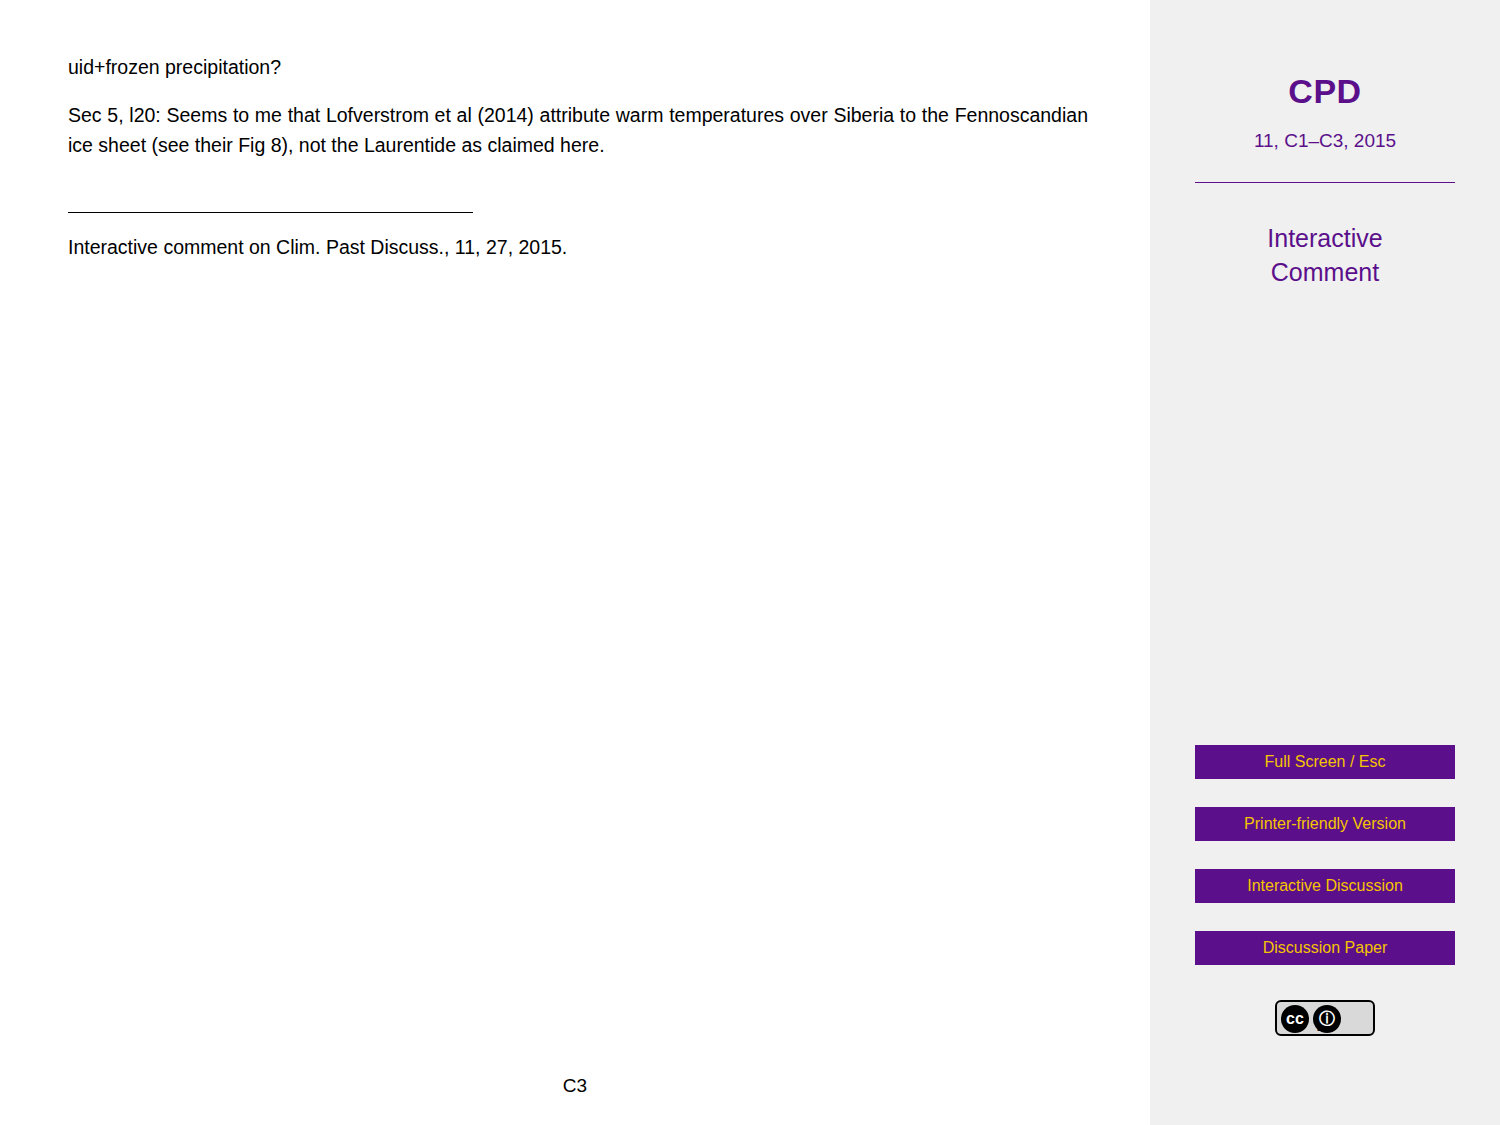uid+frozen precipitation?
Sec 5, l20: Seems to me that Lofverstrom et al (2014) attribute warm temperatures over Siberia to the Fennoscandian ice sheet (see their Fig 8), not the Laurentide as claimed here.
Interactive comment on Clim. Past Discuss., 11, 27, 2015.
C3
CPD
11, C1–C3, 2015
Interactive
Comment
Full Screen / Esc Printer-friendly Version Interactive Discussion Discussion Paper
cc
ⓘ
BY